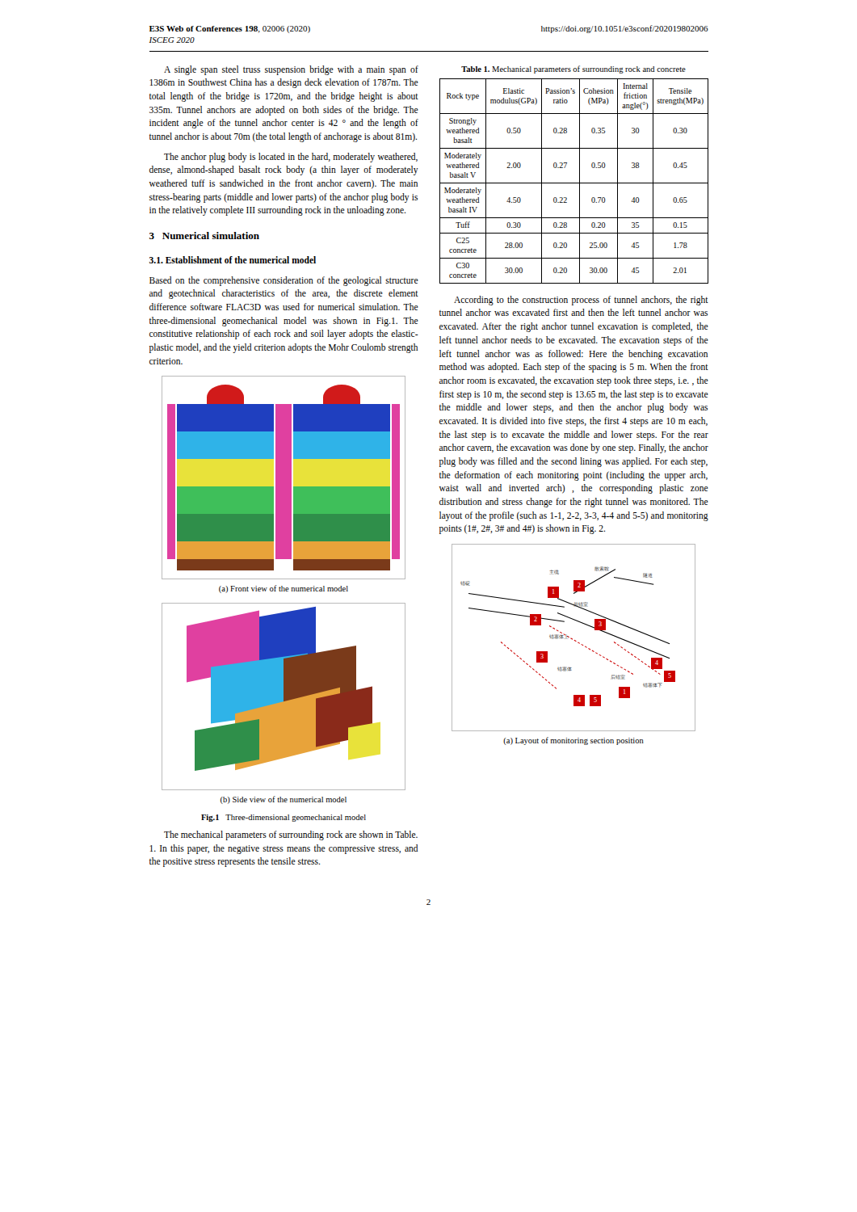E3S Web of Conferences 198, 02006 (2020)
ISCEG 2020
https://doi.org/10.1051/e3sconf/202019802006
A single span steel truss suspension bridge with a main span of 1386m in Southwest China has a design deck elevation of 1787m. The total length of the bridge is 1720m, and the bridge height is about 335m. Tunnel anchors are adopted on both sides of the bridge. The incident angle of the tunnel anchor center is 42 ° and the length of tunnel anchor is about 70m (the total length of anchorage is about 81m).
The anchor plug body is located in the hard, moderately weathered, dense, almond-shaped basalt rock body (a thin layer of moderately weathered tuff is sandwiched in the front anchor cavern). The main stress-bearing parts (middle and lower parts) of the anchor plug body is in the relatively complete III surrounding rock in the unloading zone.
3 Numerical simulation
3.1. Establishment of the numerical model
Based on the comprehensive consideration of the geological structure and geotechnical characteristics of the area, the discrete element difference software FLAC3D was used for numerical simulation. The three-dimensional geomechanical model was shown in Fig.1. The constitutive relationship of each rock and soil layer adopts the elastic-plastic model, and the yield criterion adopts the Mohr Coulomb strength criterion.
(a) Front view of the numerical model
(b) Side view of the numerical model
Fig.1 Three-dimensional geomechanical model
The mechanical parameters of surrounding rock are shown in Table. 1. In this paper, the negative stress means the compressive stress, and the positive stress represents the tensile stress.
Table 1. Mechanical parameters of surrounding rock and concrete
| Rock type | Elastic modulus(GPa) | Passion’s ratio | Cohesion (MPa) | Internal friction angle(°) | Tensile strength(MPa) |
| --- | --- | --- | --- | --- | --- |
| Strongly weathered basalt | 0.50 | 0.28 | 0.35 | 30 | 0.30 |
| Moderately weathered basalt V | 2.00 | 0.27 | 0.50 | 38 | 0.45 |
| Moderately weathered basalt IV | 4.50 | 0.22 | 0.70 | 40 | 0.65 |
| Tuff | 0.30 | 0.28 | 0.20 | 35 | 0.15 |
| C25 concrete | 28.00 | 0.20 | 25.00 | 45 | 1.78 |
| C30 concrete | 30.00 | 0.20 | 30.00 | 45 | 2.01 |
According to the construction process of tunnel anchors, the right tunnel anchor was excavated first and then the left tunnel anchor was excavated. After the right anchor tunnel excavation is completed, the left tunnel anchor needs to be excavated. The excavation steps of the left tunnel anchor was as followed: Here the benching excavation method was adopted. Each step of the spacing is 5 m. When the front anchor room is excavated, the excavation step took three steps, i.e. , the first step is 10 m, the second step is 13.65 m, the last step is to excavate the middle and lower steps, and then the anchor plug body was excavated. It is divided into five steps, the first 4 steps are 10 m each, the last step is to excavate the middle and lower steps. For the rear anchor cavern, the excavation was done by one step. Finally, the anchor plug body was filled and the second lining was applied. For each step, the deformation of each monitoring point (including the upper arch, waist wall and inverted arch) , the corresponding plastic zone distribution and stress change for the right tunnel was monitored. The layout of the profile (such as 1-1, 2-2, 3-3, 4-4 and 5-5) and monitoring points (1#, 2#, 3# and 4#) is shown in Fig. 2.
1
2
2
3
3
4
5
4
5
1
锚碇
主缆
散索鞍
隧道
前锚室
锚塞体上
锚塞体
后锚室
锚塞体下
(a) Layout of monitoring section position
2